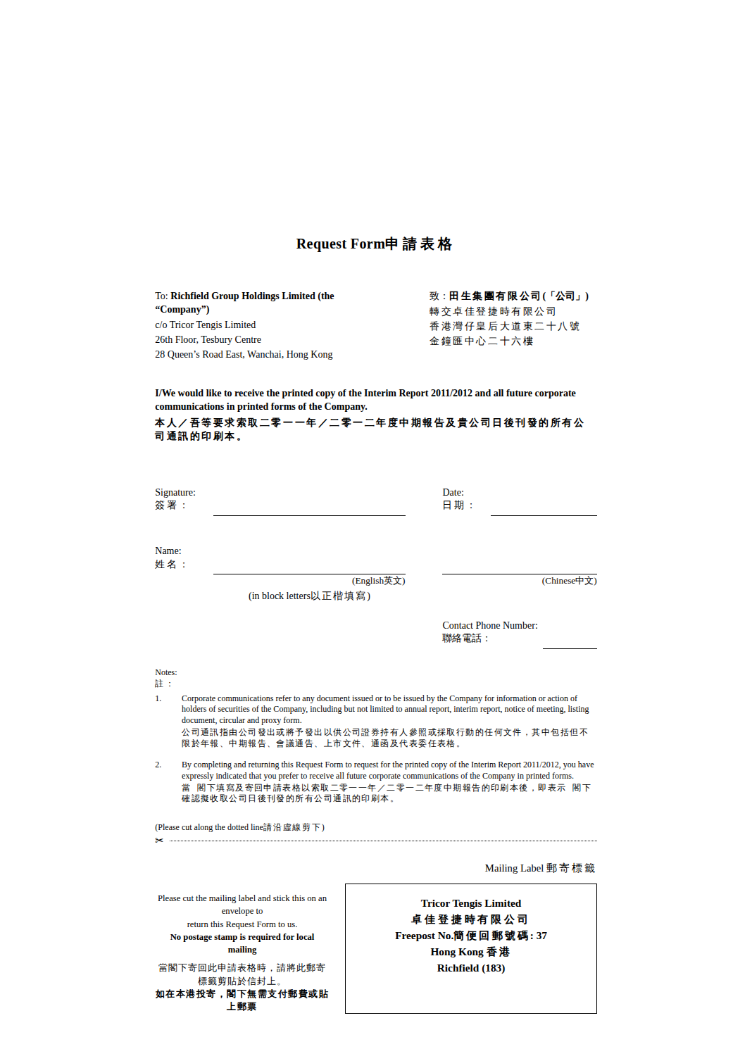Request Form申請表格
To: Richfield Group Holdings Limited (the “Company”)
c/o Tricor Tengis Limited
26th Floor, Tesbury Centre
28 Queen’s Road East, Wanchai, Hong Kong
致：田生集團有限公司(「公司」)
轉交卓佳登捷時有限公司
香港灣仔皇后大道東二十八號
金鐘匯中心二十六樓
I/We would like to receive the printed copy of the Interim Report 2011/2012 and all future corporate communications in printed forms of the Company.
本人／吾等要求索取二零一一年／二零一二年度中期報告及貴公司日後刊發的所有公司通訊的印刷本。
| Signature: 簽署： | | | Date: 日期： | |
| Name: 姓名： | | | |
| | (English 英文 ) | | (Chinese 中文 ) |
| | (in block letters 以正楷填寫 ) | | |
| | | / Contact Phone Number: 聯絡電話： / / |
Notes:
註：
1.
Corporate communications refer to any document issued or to be issued by the Company for information or action of holders of securities of the Company, including but not limited to annual report, interim report, notice of meeting, listing document, circular and proxy form.
公司通訊指由公司發出或將予發出以供公司證券持有人參照或採取行動的任何文件，其中包括但不限於年報、中期報告、會議通告、上市文件、通函及代表委任表格。
2.
By completing and returning this Request Form to request for the printed copy of the Interim Report 2011/2012, you have expressly indicated that you prefer to receive all future corporate communications of the Company in printed forms.
當 閣下填寫及寄回申請表格以索取二零一一年／二零一二年度中期報告的印刷本後，即表示 閣下確認擬收取公司日後刊發的所有公司通訊的印刷本。
(Please cut along the dotted line請沿虛線剪下)
✂
Mailing Label 郵寄標籤
Please cut the mailing label and stick this on an envelope to
return this Request Form to us.
No postage stamp is required for local mailing
當閣下寄回此申請表格時，請將此郵寄標籤剪貼於信封上。
如在本港投寄，閣下無需支付郵費或貼上郵票
Tricor Tengis Limited
卓佳登捷時有限公司
Freepost No.簡便回郵號碼: 37
Hong Kong 香港
Richfield (183)